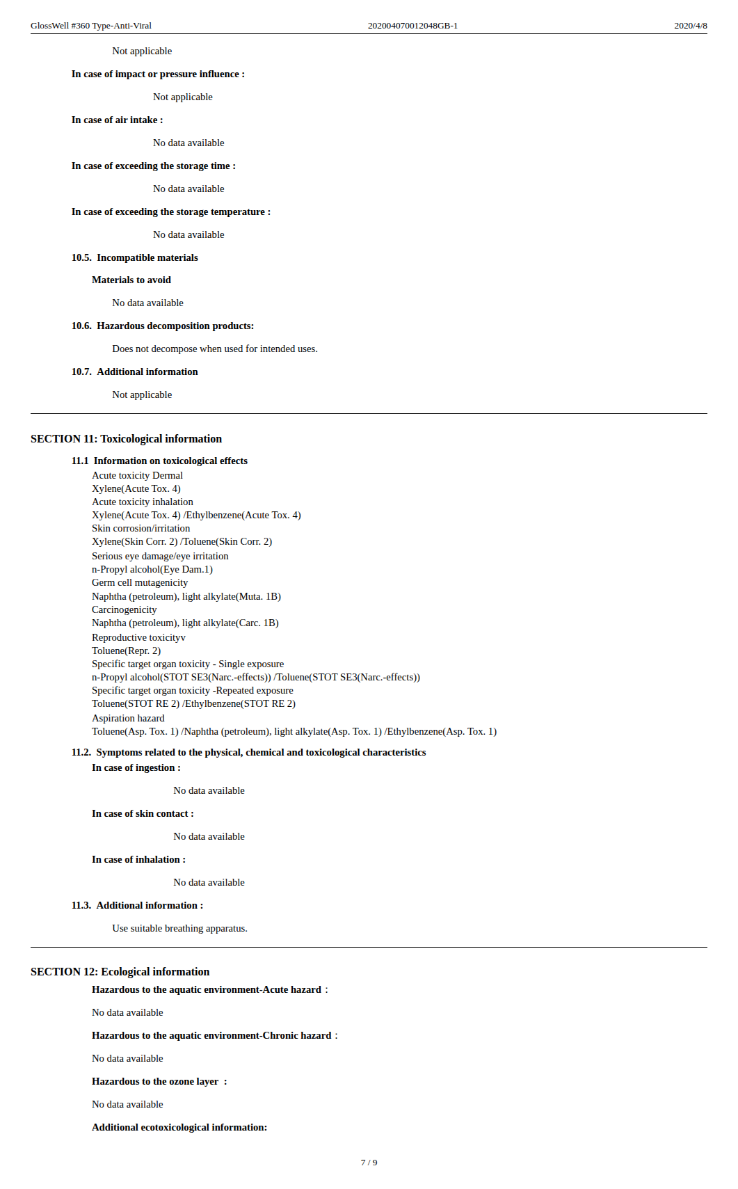GlossWell #360 Type-Anti-Viral 202004070012048GB-1 2020/4/8
Not applicable
In case of impact or pressure influence :
Not applicable
In case of air intake :
No data available
In case of exceeding the storage time :
No data available
In case of exceeding the storage temperature :
No data available
10.5. Incompatible materials
Materials to avoid
No data available
10.6. Hazardous decomposition products:
Does not decompose when used for intended uses.
10.7. Additional information
Not applicable
SECTION 11: Toxicological information
11.1 Information on toxicological effects
Acute toxicity Dermal
Xylene(Acute Tox. 4)
Acute toxicity inhalation
Xylene(Acute Tox. 4) /Ethylbenzene(Acute Tox. 4)
Skin corrosion/irritation
Xylene(Skin Corr. 2) /Toluene(Skin Corr. 2)
Serious eye damage/eye irritation
n-Propyl alcohol(Eye Dam.1)
Germ cell mutagenicity
Naphtha (petroleum), light alkylate(Muta. 1B)
Carcinogenicity
Naphtha (petroleum), light alkylate(Carc. 1B)
Reproductive toxicityv
Toluene(Repr. 2)
Specific target organ toxicity - Single exposure
n-Propyl alcohol(STOT SE3(Narc.-effects)) /Toluene(STOT SE3(Narc.-effects))
Specific target organ toxicity -Repeated exposure
Toluene(STOT RE 2) /Ethylbenzene(STOT RE 2)
Aspiration hazard
Toluene(Asp. Tox. 1) /Naphtha (petroleum), light alkylate(Asp. Tox. 1) /Ethylbenzene(Asp. Tox. 1)
11.2. Symptoms related to the physical, chemical and toxicological characteristics
In case of ingestion :
No data available
In case of skin contact :
No data available
In case of inhalation :
No data available
11.3. Additional information :
Use suitable breathing apparatus.
SECTION 12: Ecological information
Hazardous to the aquatic environment-Acute hazard：
No data available
Hazardous to the aquatic environment-Chronic hazard：
No data available
Hazardous to the ozone layer :
No data available
Additional ecotoxicological information:
7 / 9